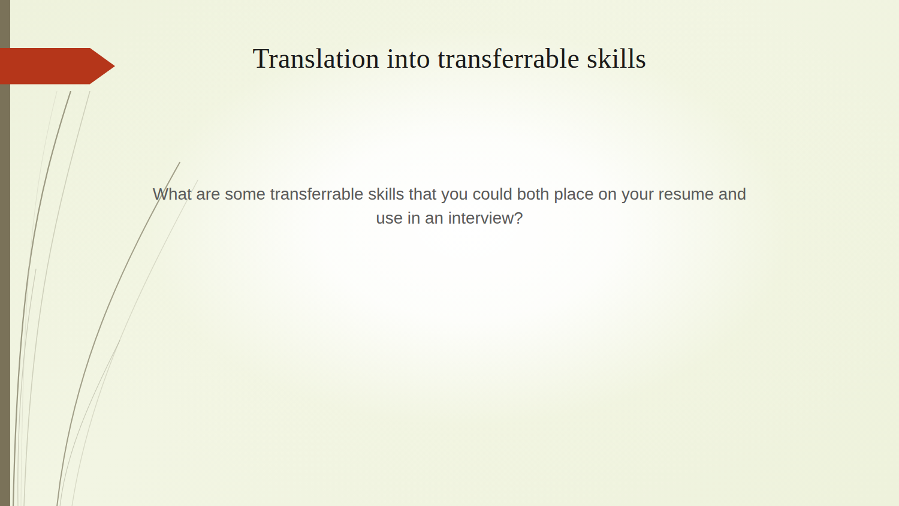Translation into transferrable skills
What are some transferrable skills that you could both place on your resume and use in an interview?